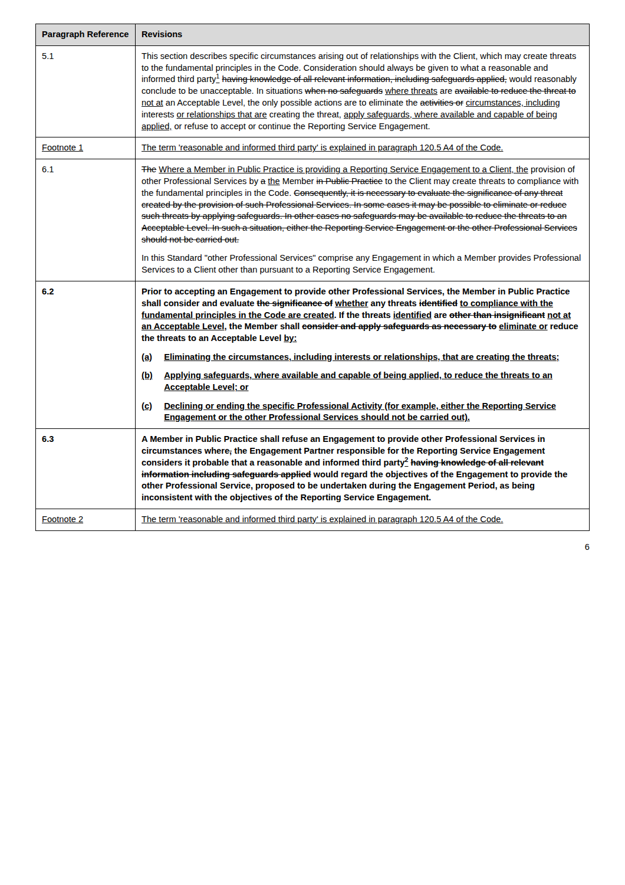| Paragraph Reference | Revisions |
| --- | --- |
| 5.1 | This section describes specific circumstances arising out of relationships with the Client, which may create threats to the fundamental principles in the Code. Consideration should always be given to what a reasonable and informed third party 1 having knowledge of all relevant information, including safeguards applied, would reasonably conclude to be unacceptable. In situations when no safeguards where threats are available to reduce the threat to not at an Acceptable Level, the only possible actions are to eliminate the activities or circumstances, including interests or relationships that are creating the threat, apply safeguards, where available and capable of being applied, or refuse to accept or continue the Reporting Service Engagement. |
| Footnote 1 | The term 'reasonable and informed third party' is explained in paragraph 120.5 A4 of the Code. |
| 6.1 | The Where a Member in Public Practice is providing a Reporting Service Engagement to a Client, the provision of other Professional Services by a the Member in Public Practice to the Client may create threats to compliance with the fundamental principles in the Code. Consequently, it is necessary to evaluate the significance of any threat created by the provision of such Professional Services. In some cases it may be possible to eliminate or reduce such threats by applying safeguards. In other cases no safeguards may be available to reduce the threats to an Acceptable Level. In such a situation, either the Reporting Service Engagement or the other Professional Services should not be carried out. In this Standard "other Professional Services" comprise any Engagement in which a Member provides Professional Services to a Client other than pursuant to a Reporting Service Engagement. |
| 6.2 | Prior to accepting an Engagement to provide other Professional Services, the Member in Public Practice shall consider and evaluate the significance of whether any threats identified to compliance with the fundamental principles in the Code are created . If the threats identified are other than insignificant not at an Acceptable Level , the Member shall consider and apply safeguards as necessary to eliminate or reduce the threats to an Acceptable Level by: (a) Eliminating the circumstances, including interests or relationships, that are creating the threats; (b) Applying safeguards, where available and capable of being applied, to reduce the threats to an Acceptable Level; or (c) Declining or ending the specific Professional Activity (for example, either the Reporting Service Engagement or the other Professional Services should not be carried out). |
| 6.3 | A Member in Public Practice shall refuse an Engagement to provide other Professional Services in circumstances where , the Engagement Partner responsible for the Reporting Service Engagement considers it probable that a reasonable and informed third party 2 having knowledge of all relevant information including safeguards applied would regard the objectives of the Engagement to provide the other Professional Service, proposed to be undertaken during the Engagement Period, as being inconsistent with the objectives of the Reporting Service Engagement. |
| Footnote 2 | The term 'reasonable and informed third party' is explained in paragraph 120.5 A4 of the Code. |
6